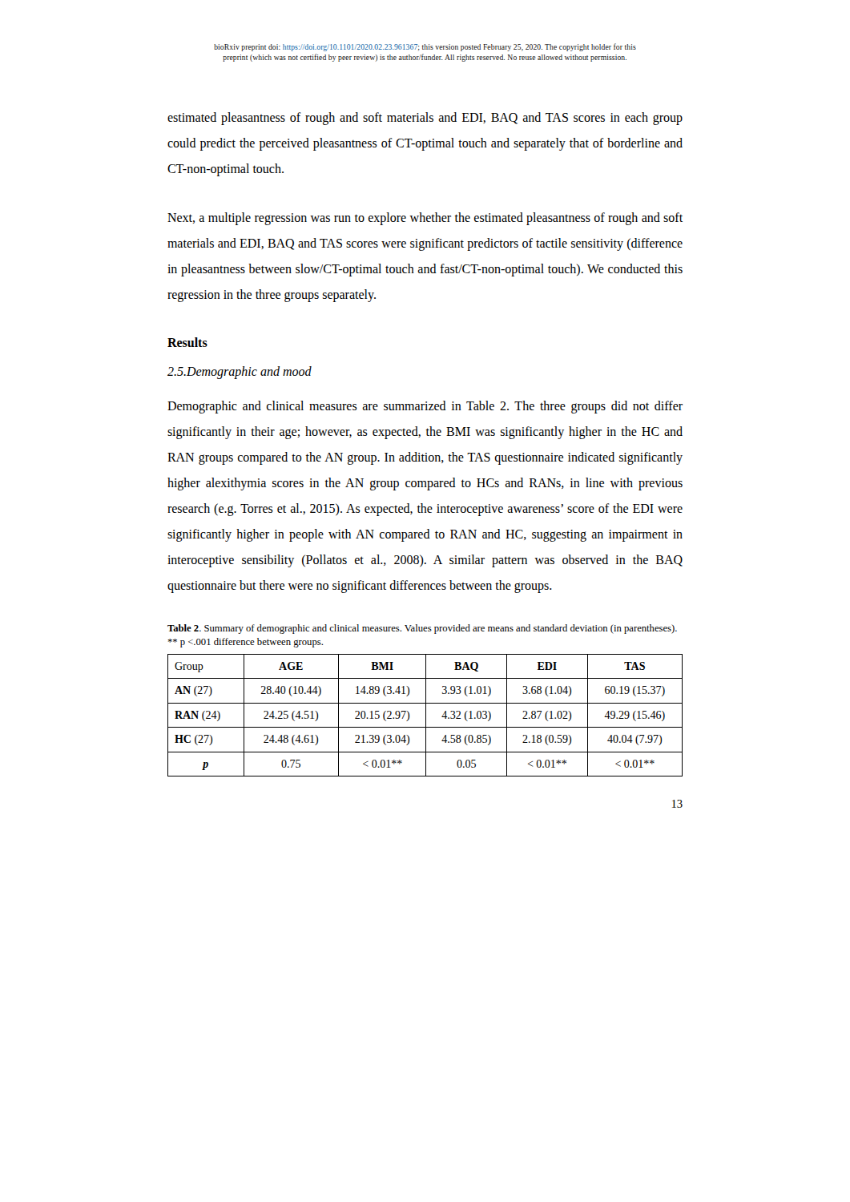bioRxiv preprint doi: https://doi.org/10.1101/2020.02.23.961367; this version posted February 25, 2020. The copyright holder for this
preprint (which was not certified by peer review) is the author/funder. All rights reserved. No reuse allowed without permission.
estimated pleasantness of rough and soft materials and EDI, BAQ and TAS scores in each group could predict the perceived pleasantness of CT-optimal touch and separately that of borderline and CT-non-optimal touch.
Next, a multiple regression was run to explore whether the estimated pleasantness of rough and soft materials and EDI, BAQ and TAS scores were significant predictors of tactile sensitivity (difference in pleasantness between slow/CT-optimal touch and fast/CT-non-optimal touch). We conducted this regression in the three groups separately.
Results
2.5.Demographic and mood
Demographic and clinical measures are summarized in Table 2. The three groups did not differ significantly in their age; however, as expected, the BMI was significantly higher in the HC and RAN groups compared to the AN group. In addition, the TAS questionnaire indicated significantly higher alexithymia scores in the AN group compared to HCs and RANs, in line with previous research (e.g. Torres et al., 2015). As expected, the interoceptive awareness’ score of the EDI were significantly higher in people with AN compared to RAN and HC, suggesting an impairment in interoceptive sensibility (Pollatos et al., 2008). A similar pattern was observed in the BAQ questionnaire but there were no significant differences between the groups.
Table 2. Summary of demographic and clinical measures. Values provided are means and standard deviation (in parentheses). ** p <.001 difference between groups.
| Group | AGE | BMI | BAQ | EDI | TAS |
| AN (27) | 28.40 (10.44) | 14.89 (3.41) | 3.93 (1.01) | 3.68 (1.04) | 60.19 (15.37) |
| RAN (24) | 24.25 (4.51) | 20.15 (2.97) | 4.32 (1.03) | 2.87 (1.02) | 49.29 (15.46) |
| HC (27) | 24.48 (4.61) | 21.39 (3.04) | 4.58 (0.85) | 2.18 (0.59) | 40.04 (7.97) |
| p | 0.75 | < 0.01** | 0.05 | < 0.01** | < 0.01** |
13